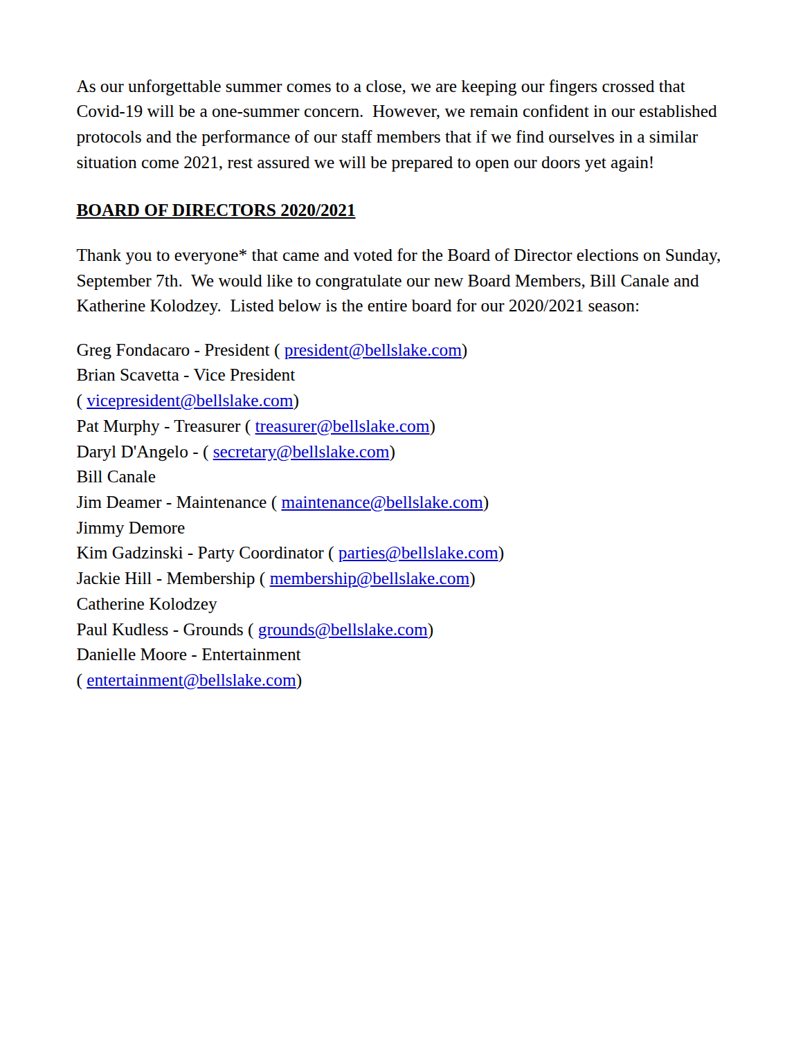As our unforgettable summer comes to a close, we are keeping our fingers crossed that Covid-19 will be a one-summer concern. However, we remain confident in our established protocols and the performance of our staff members that if we find ourselves in a similar situation come 2021, rest assured we will be prepared to open our doors yet again!
BOARD OF DIRECTORS 2020/2021
Thank you to everyone* that came and voted for the Board of Director elections on Sunday, September 7th. We would like to congratulate our new Board Members, Bill Canale and Katherine Kolodzey. Listed below is the entire board for our 2020/2021 season:
Greg Fondacaro - President ( president@bellslake.com)
Brian Scavetta - Vice President
( vicepresident@bellslake.com)
Pat Murphy - Treasurer ( treasurer@bellslake.com)
Daryl D'Angelo - ( secretary@bellslake.com)
Bill Canale
Jim Deamer - Maintenance ( maintenance@bellslake.com)
Jimmy Demore
Kim Gadzinski - Party Coordinator ( parties@bellslake.com)
Jackie Hill - Membership ( membership@bellslake.com)
Catherine Kolodzey
Paul Kudless - Grounds ( grounds@bellslake.com)
Danielle Moore - Entertainment
( entertainment@bellslake.com)